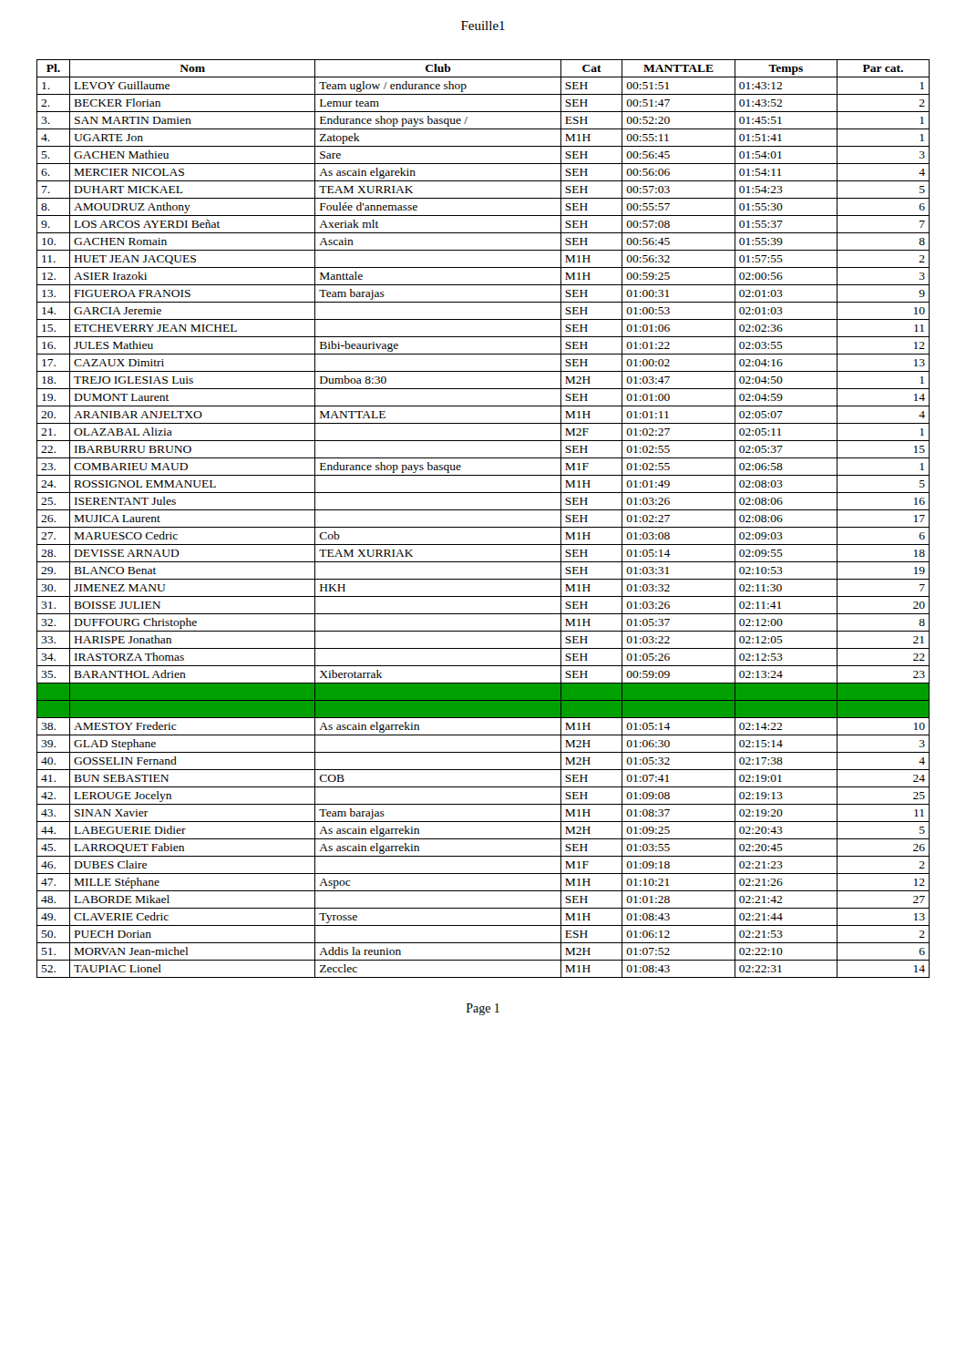Feuille1
| Pl. | Nom | Club | Cat | MANTTALE | Temps | Par cat. |
| --- | --- | --- | --- | --- | --- | --- |
| 1. | LEVOY Guillaume | Team uglow / endurance shop | SEH | 00:51:51 | 01:43:12 | 1 |
| 2. | BECKER Florian | Lemur team | SEH | 00:51:47 | 01:43:52 | 2 |
| 3. | SAN MARTIN Damien | Endurance shop pays basque / | ESH | 00:52:20 | 01:45:51 | 1 |
| 4. | UGARTE Jon | Zatopek | M1H | 00:55:11 | 01:51:41 | 1 |
| 5. | GACHEN Mathieu | Sare | SEH | 00:56:45 | 01:54:01 | 3 |
| 6. | MERCIER NICOLAS | As ascain elgarekin | SEH | 00:56:06 | 01:54:11 | 4 |
| 7. | DUHART MICKAEL | TEAM XURRIAK | SEH | 00:57:03 | 01:54:23 | 5 |
| 8. | AMOUDRUZ Anthony | Foulée d'annemasse | SEH | 00:55:57 | 01:55:30 | 6 |
| 9. | LOS ARCOS AYERDI Beñat | Axeriak mlt | SEH | 00:57:08 | 01:55:37 | 7 |
| 10. | GACHEN Romain | Ascain | SEH | 00:56:45 | 01:55:39 | 8 |
| 11. | HUET JEAN JACQUES | | M1H | 00:56:32 | 01:57:55 | 2 |
| 12. | ASIER Irazoki | Manttale | M1H | 00:59:25 | 02:00:56 | 3 |
| 13. | FIGUEROA FRANOIS | Team barajas | SEH | 01:00:31 | 02:01:03 | 9 |
| 14. | GARCIA Jeremie | | SEH | 01:00:53 | 02:01:03 | 10 |
| 15. | ETCHEVERRY JEAN MICHEL | | SEH | 01:01:06 | 02:02:36 | 11 |
| 16. | JULES Mathieu | Bibi-beaurivage | SEH | 01:01:22 | 02:03:55 | 12 |
| 17. | CAZAUX Dimitri | | SEH | 01:00:02 | 02:04:16 | 13 |
| 18. | TREJO IGLESIAS Luis | Dumboa 8:30 | M2H | 01:03:47 | 02:04:50 | 1 |
| 19. | DUMONT Laurent | | SEH | 01:01:00 | 02:04:59 | 14 |
| 20. | ARANIBAR ANJELTXO | MANTTALE | M1H | 01:01:11 | 02:05:07 | 4 |
| 21. | OLAZABAL Alizia | | M2F | 01:02:27 | 02:05:11 | 1 |
| 22. | IBARBURRU BRUNO | | SEH | 01:02:55 | 02:05:37 | 15 |
| 23. | COMBARIEU MAUD | Endurance shop pays basque | M1F | 01:02:55 | 02:06:58 | 1 |
| 24. | ROSSIGNOL EMMANUEL | | M1H | 01:01:49 | 02:08:03 | 5 |
| 25. | ISERENTANT Jules | | SEH | 01:03:26 | 02:08:06 | 16 |
| 26. | MUJICA Laurent | | SEH | 01:02:27 | 02:08:06 | 17 |
| 27. | MARUESCO Cedric | Cob | M1H | 01:03:08 | 02:09:03 | 6 |
| 28. | DEVISSE ARNAUD | TEAM XURRIAK | SEH | 01:05:14 | 02:09:55 | 18 |
| 29. | BLANCO Benat | | SEH | 01:03:31 | 02:10:53 | 19 |
| 30. | JIMENEZ MANU | HKH | M1H | 01:03:32 | 02:11:30 | 7 |
| 31. | BOISSE JULIEN | | SEH | 01:03:26 | 02:11:41 | 20 |
| 32. | DUFFOURG Christophe | | M1H | 01:05:37 | 02:12:00 | 8 |
| 33. | HARISPE Jonathan | | SEH | 01:03:22 | 02:12:05 | 21 |
| 34. | IRASTORZA Thomas | | SEH | 01:05:26 | 02:12:53 | 22 |
| 35. | BARANTHOL Adrien | Xiberotarrak | SEH | 00:59:09 | 02:13:24 | 23 |
| 36. | BOURGOIN Mixel | Spuc lasterka | M2H | 01:04:30 | 02:14:04 | 2 |
| 37. | BRUMEAUX Martin | Spuc lasterka | M1H | 01:06:06 | 02:14:09 | 9 |
| 38. | AMESTOY Frederic | As ascain elgarrekin | M1H | 01:05:14 | 02:14:22 | 10 |
| 39. | GLAD Stephane | | M2H | 01:06:30 | 02:15:14 | 3 |
| 40. | GOSSELIN Fernand | | M2H | 01:05:32 | 02:17:38 | 4 |
| 41. | BUN SEBASTIEN | COB | SEH | 01:07:41 | 02:19:01 | 24 |
| 42. | LEROUGE Jocelyn | | SEH | 01:09:08 | 02:19:13 | 25 |
| 43. | SINAN Xavier | Team barajas | M1H | 01:08:37 | 02:19:20 | 11 |
| 44. | LABEGUERIE Didier | As ascain elgarrekin | M2H | 01:09:25 | 02:20:43 | 5 |
| 45. | LARROQUET Fabien | As ascain elgarrekin | SEH | 01:03:55 | 02:20:45 | 26 |
| 46. | DUBES Claire | | M1F | 01:09:18 | 02:21:23 | 2 |
| 47. | MILLE Stéphane | Aspoc | M1H | 01:10:21 | 02:21:26 | 12 |
| 48. | LABORDE Mikael | | SEH | 01:01:28 | 02:21:42 | 27 |
| 49. | CLAVERIE Cedric | Tyrosse | M1H | 01:08:43 | 02:21:44 | 13 |
| 50. | PUECH Dorian | | ESH | 01:06:12 | 02:21:53 | 2 |
| 51. | MORVAN Jean-michel | Addis la reunion | M2H | 01:07:52 | 02:22:10 | 6 |
| 52. | TAUPIAC Lionel | Zecclec | M1H | 01:08:43 | 02:22:31 | 14 |
Page 1